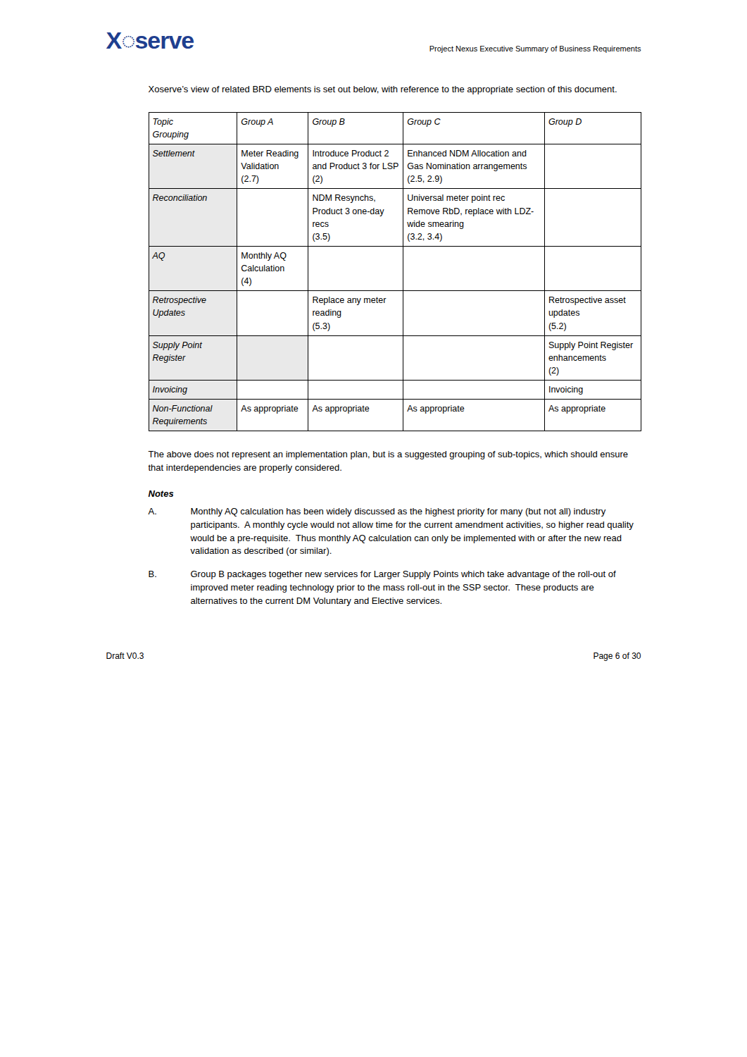Draft
X◌serve
Project Nexus Executive Summary of Business Requirements
Xoserve’s view of related BRD elements is set out below, with reference to the appropriate section of this document.
| Topic Grouping | Group A | Group B | Group C | Group D |
| --- | --- | --- | --- | --- |
| Settlement | Meter Reading Validation (2.7) | Introduce Product 2 and Product 3 for LSP (2) | Enhanced NDM Allocation and Gas Nomination arrangements (2.5, 2.9) | |
| Reconciliation | | NDM Resynchs, Product 3 one-day recs (3.5) | Universal meter point rec Remove RbD, replace with LDZ-wide smearing (3.2, 3.4) | |
| AQ | Monthly AQ Calculation (4) | | | |
| Retrospective Updates | | Replace any meter reading (5.3) | | Retrospective asset updates (5.2) |
| Supply Point Register | | | | Supply Point Register enhancements (2) |
| Invoicing | | | | Invoicing |
| Non-Functional Requirements | As appropriate | As appropriate | As appropriate | As appropriate |
The above does not represent an implementation plan, but is a suggested grouping of sub-topics, which should ensure that interdependencies are properly considered.
Notes
A. Monthly AQ calculation has been widely discussed as the highest priority for many (but not all) industry participants. A monthly cycle would not allow time for the current amendment activities, so higher read quality would be a pre-requisite. Thus monthly AQ calculation can only be implemented with or after the new read validation as described (or similar).
B. Group B packages together new services for Larger Supply Points which take advantage of the roll-out of improved meter reading technology prior to the mass roll-out in the SSP sector. These products are alternatives to the current DM Voluntary and Elective services.
Draft V0.3
Page 6 of 30